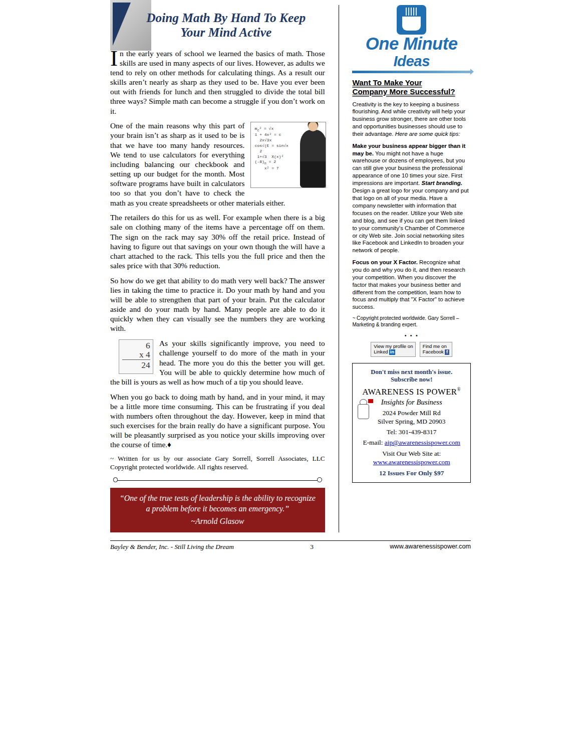Doing Math By Hand To Keep
Your Mind Active
In the early years of school we learned the basics of math. Those skills are used in many aspects of our lives. However, as adults we tend to rely on other methods for calculating things. As a result our skills aren’t nearly as sharp as they used to be. Have you ever been out with friends for lunch and then struggled to divide the total bill three ways? Simple math can become a struggle if you don’t work on it.
mc² = √x
1 + 4x² = c
2x√3x
cos√(E = sin√x
2
1+√3 X(x)²
(-8)n = 2
x² = 7
One of the main reasons why this part of your brain isn’t as sharp as it used to be is that we have too many handy resources. We tend to use calculators for everything including balancing our checkbook and setting up our budget for the month. Most software programs have built in calculators too so that you don’t have to check the math as you create spreadsheets or other materials either.
The retailers do this for us as well. For example when there is a big sale on clothing many of the items have a percentage off on them. The sign on the rack may say 30% off the retail price. Instead of having to figure out that savings on your own though the will have a chart attached to the rack. This tells you the full price and then the sales price with that 30% reduction.
So how do we get that ability to do math very well back? The answer lies in taking the time to practice it. Do your math by hand and you will be able to strengthen that part of your brain. Put the calculator aside and do your math by hand. Many people are able to do it quickly when they can visually see the numbers they are working with.
6
x 4
24
As your skills significantly improve, you need to challenge yourself to do more of the math in your head. The more you do this the better you will get. You will be able to quickly determine how much of the bill is yours as well as how much of a tip you should leave.
When you go back to doing math by hand, and in your mind, it may be a little more time consuming. This can be frustrating if you deal with numbers often throughout the day. However, keep in mind that such exercises for the brain really do have a significant purpose. You will be pleasantly surprised as you notice your skills improving over the course of time.♦
~ Written for us by our associate Gary Sorrell, Sorrell Associates, LLC Copyright protected worldwide. All rights reserved.
“One of the true tests of leadership is the ability to recognize a problem before it becomes an emergency.” ~Arnold Glasow
One Minute
Ideas
Want To Make Your
Company More Successful?
Creativity is the key to keeping a business flourishing. And while creativity will help your business grow stronger, there are other tools and opportunities businesses should use to their advantage. Here are some quick tips:
Make your business appear bigger than it may be. You might not have a huge warehouse or dozens of employees, but you can still give your business the professional appearance of one 10 times your size. First impressions are important. Start branding. Design a great logo for your company and put that logo on all of your media. Have a company newsletter with information that focuses on the reader. Utilize your Web site and blog, and see if you can get them linked to your community's Chamber of Commerce or city Web site. Join social networking sites like Facebook and LinkedIn to broaden your network of people.
Focus on your X Factor. Recognize what you do and why you do it, and then research your competition. When you discover the factor that makes your business better and different from the competition, learn how to focus and multiply that "X Factor" to achieve success.
~ Copyright protected worldwide. Gary Sorrell – Marketing & branding expert.
• • •
View my profile on
Linkedin
Find me on
Facebookf
Don't miss next month's issue.
Subscribe now!
AWARENESS IS POWER®
Insights for Business
2024 Powder Mill Rd
Silver Spring, MD 20903
Tel: 301-439-8317
E-mail: aip@awarenessispower.com
Visit Our Web Site at:
www.awarenessispower.com
12 Issues For Only $97
Bayley & Bender, Inc. - Still Living the Dream
3
www.awarenessispower.com